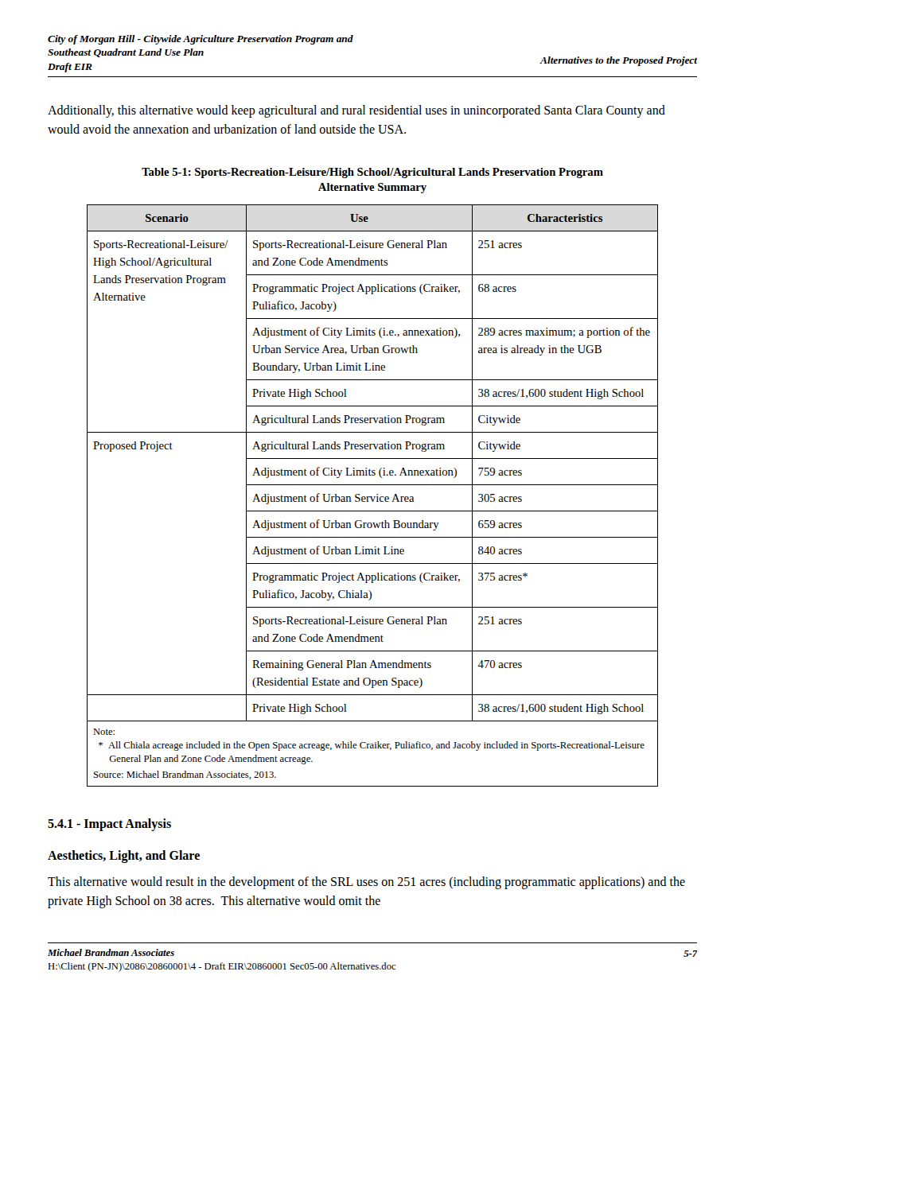City of Morgan Hill - Citywide Agriculture Preservation Program and
Southeast Quadrant Land Use Plan
Draft EIR
Alternatives to the Proposed Project
Additionally, this alternative would keep agricultural and rural residential uses in unincorporated Santa Clara County and would avoid the annexation and urbanization of land outside the USA.
Table 5-1: Sports-Recreation-Leisure/High School/Agricultural Lands Preservation Program
Alternative Summary
| Scenario | Use | Characteristics |
| --- | --- | --- |
| Sports-Recreational-Leisure/ High School/Agricultural Lands Preservation Program Alternative | Sports-Recreational-Leisure General Plan and Zone Code Amendments | 251 acres |
| Programmatic Project Applications (Craiker, Puliafico, Jacoby) | 68 acres |
| Adjustment of City Limits (i.e., annexation), Urban Service Area, Urban Growth Boundary, Urban Limit Line | 289 acres maximum; a portion of the area is already in the UGB |
| Private High School | 38 acres/1,600 student High School |
| Agricultural Lands Preservation Program | Citywide |
| Proposed Project | Agricultural Lands Preservation Program | Citywide |
| Adjustment of City Limits (i.e. Annexation) | 759 acres |
| Adjustment of Urban Service Area | 305 acres |
| Adjustment of Urban Growth Boundary | 659 acres |
| Adjustment of Urban Limit Line | 840 acres |
| Programmatic Project Applications (Craiker, Puliafico, Jacoby, Chiala) | 375 acres* |
| Sports-Recreational-Leisure General Plan and Zone Code Amendment | 251 acres |
| Remaining General Plan Amendments (Residential Estate and Open Space) | 470 acres |
| | Private High School | 38 acres/1,600 student High School |
| Note: * All Chiala acreage included in the Open Space acreage, while Craiker, Puliafico, and Jacoby included in Sports-Recreational-Leisure General Plan and Zone Code Amendment acreage. Source: Michael Brandman Associates, 2013. |
5.4.1 - Impact Analysis
Aesthetics, Light, and Glare
This alternative would result in the development of the SRL uses on 251 acres (including programmatic applications) and the private High School on 38 acres. This alternative would omit the
Michael Brandman Associates
H:\Client (PN-JN)\2086\20860001\4 - Draft EIR\20860001 Sec05-00 Alternatives.doc
5-7